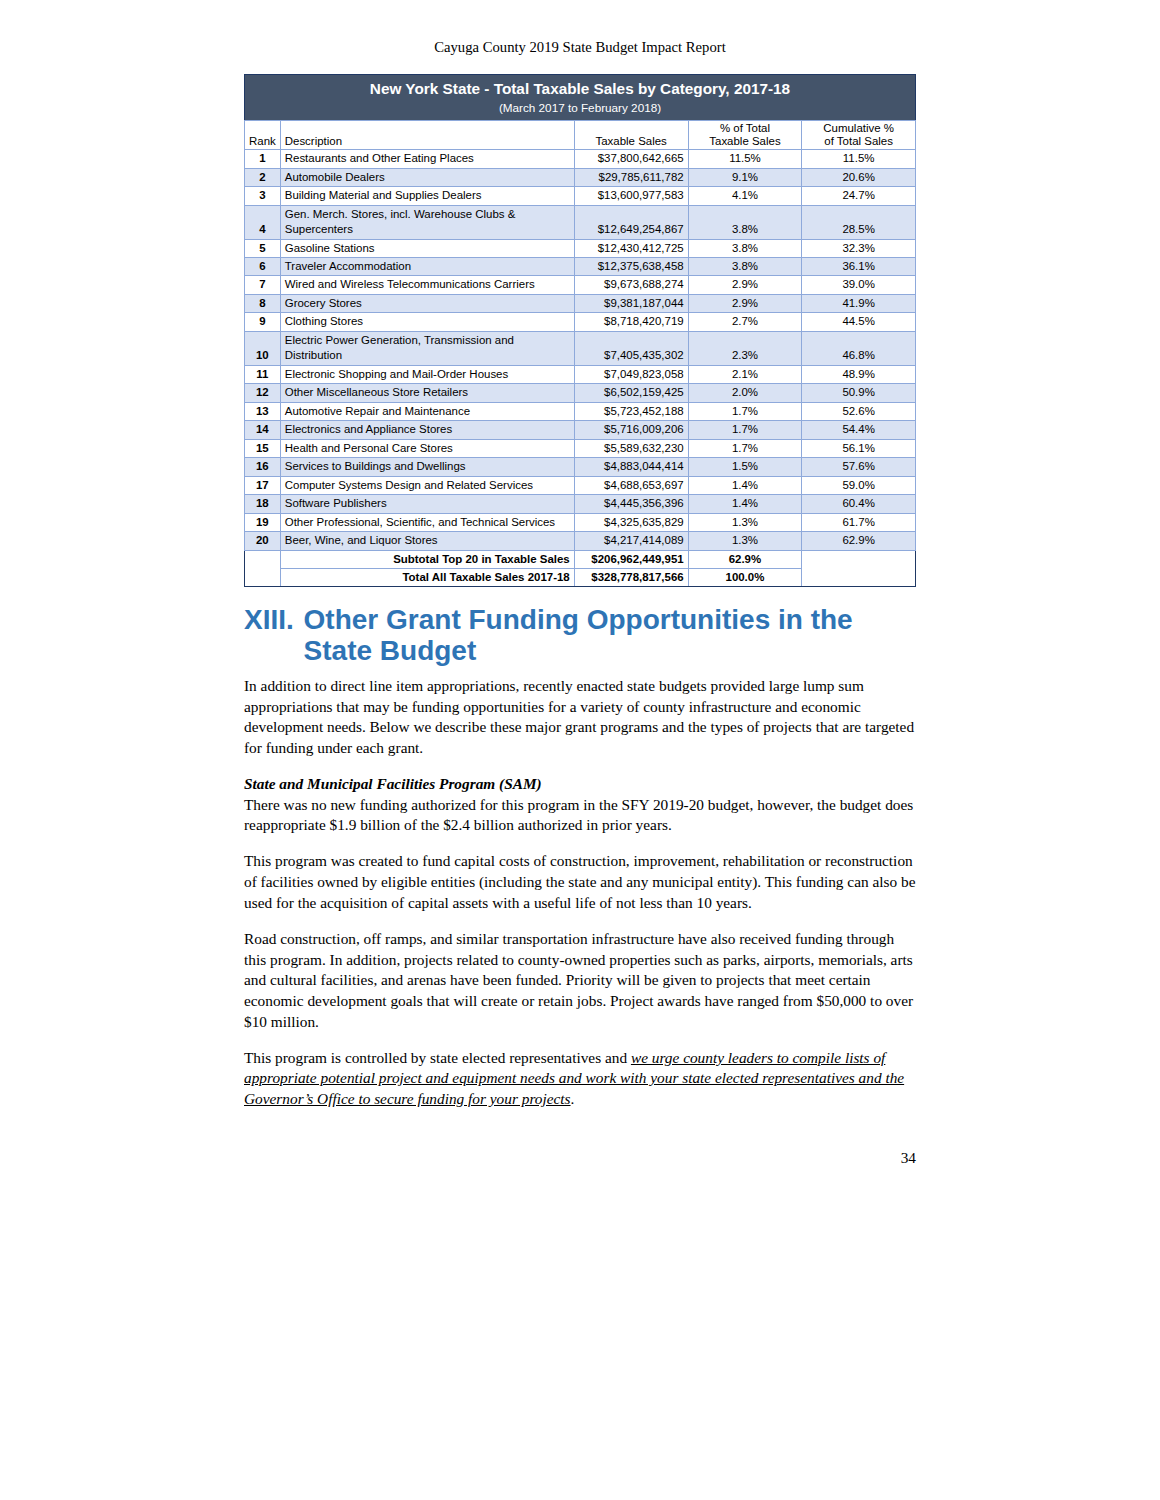Cayuga County 2019 State Budget Impact Report
New York State - Total Taxable Sales by Category, 2017-18 (March 2017 to February 2018)
| Rank | Description | Taxable Sales | % of Total Taxable Sales | Cumulative % of Total Sales |
| --- | --- | --- | --- | --- |
| 1 | Restaurants and Other Eating Places | $37,800,642,665 | 11.5% | 11.5% |
| 2 | Automobile Dealers | $29,785,611,782 | 9.1% | 20.6% |
| 3 | Building Material and Supplies Dealers | $13,600,977,583 | 4.1% | 24.7% |
| 4 | Gen. Merch. Stores, incl. Warehouse Clubs & Supercenters | $12,649,254,867 | 3.8% | 28.5% |
| 5 | Gasoline Stations | $12,430,412,725 | 3.8% | 32.3% |
| 6 | Traveler Accommodation | $12,375,638,458 | 3.8% | 36.1% |
| 7 | Wired and Wireless Telecommunications Carriers | $9,673,688,274 | 2.9% | 39.0% |
| 8 | Grocery Stores | $9,381,187,044 | 2.9% | 41.9% |
| 9 | Clothing Stores | $8,718,420,719 | 2.7% | 44.5% |
| 10 | Electric Power Generation, Transmission and Distribution | $7,405,435,302 | 2.3% | 46.8% |
| 11 | Electronic Shopping and Mail-Order Houses | $7,049,823,058 | 2.1% | 48.9% |
| 12 | Other Miscellaneous Store Retailers | $6,502,159,425 | 2.0% | 50.9% |
| 13 | Automotive Repair and Maintenance | $5,723,452,188 | 1.7% | 52.6% |
| 14 | Electronics and Appliance Stores | $5,716,009,206 | 1.7% | 54.4% |
| 15 | Health and Personal Care Stores | $5,589,632,230 | 1.7% | 56.1% |
| 16 | Services to Buildings and Dwellings | $4,883,044,414 | 1.5% | 57.6% |
| 17 | Computer Systems Design and Related Services | $4,688,653,697 | 1.4% | 59.0% |
| 18 | Software Publishers | $4,445,356,396 | 1.4% | 60.4% |
| 19 | Other Professional, Scientific, and Technical Services | $4,325,635,829 | 1.3% | 61.7% |
| 20 | Beer, Wine, and Liquor Stores | $4,217,414,089 | 1.3% | 62.9% |
| | Subtotal Top 20 in Taxable Sales | $206,962,449,951 | 62.9% | |
| | Total All Taxable Sales 2017-18 | $328,778,817,566 | 100.0% | |
XIII. Other Grant Funding Opportunities in the State Budget
In addition to direct line item appropriations, recently enacted state budgets provided large lump sum appropriations that may be funding opportunities for a variety of county infrastructure and economic development needs. Below we describe these major grant programs and the types of projects that are targeted for funding under each grant.
State and Municipal Facilities Program (SAM)
There was no new funding authorized for this program in the SFY 2019-20 budget, however, the budget does reappropriate $1.9 billion of the $2.4 billion authorized in prior years.
This program was created to fund capital costs of construction, improvement, rehabilitation or reconstruction of facilities owned by eligible entities (including the state and any municipal entity). This funding can also be used for the acquisition of capital assets with a useful life of not less than 10 years.
Road construction, off ramps, and similar transportation infrastructure have also received funding through this program. In addition, projects related to county-owned properties such as parks, airports, memorials, arts and cultural facilities, and arenas have been funded. Priority will be given to projects that meet certain economic development goals that will create or retain jobs. Project awards have ranged from $50,000 to over $10 million.
This program is controlled by state elected representatives and we urge county leaders to compile lists of appropriate potential project and equipment needs and work with your state elected representatives and the Governor’s Office to secure funding for your projects.
34